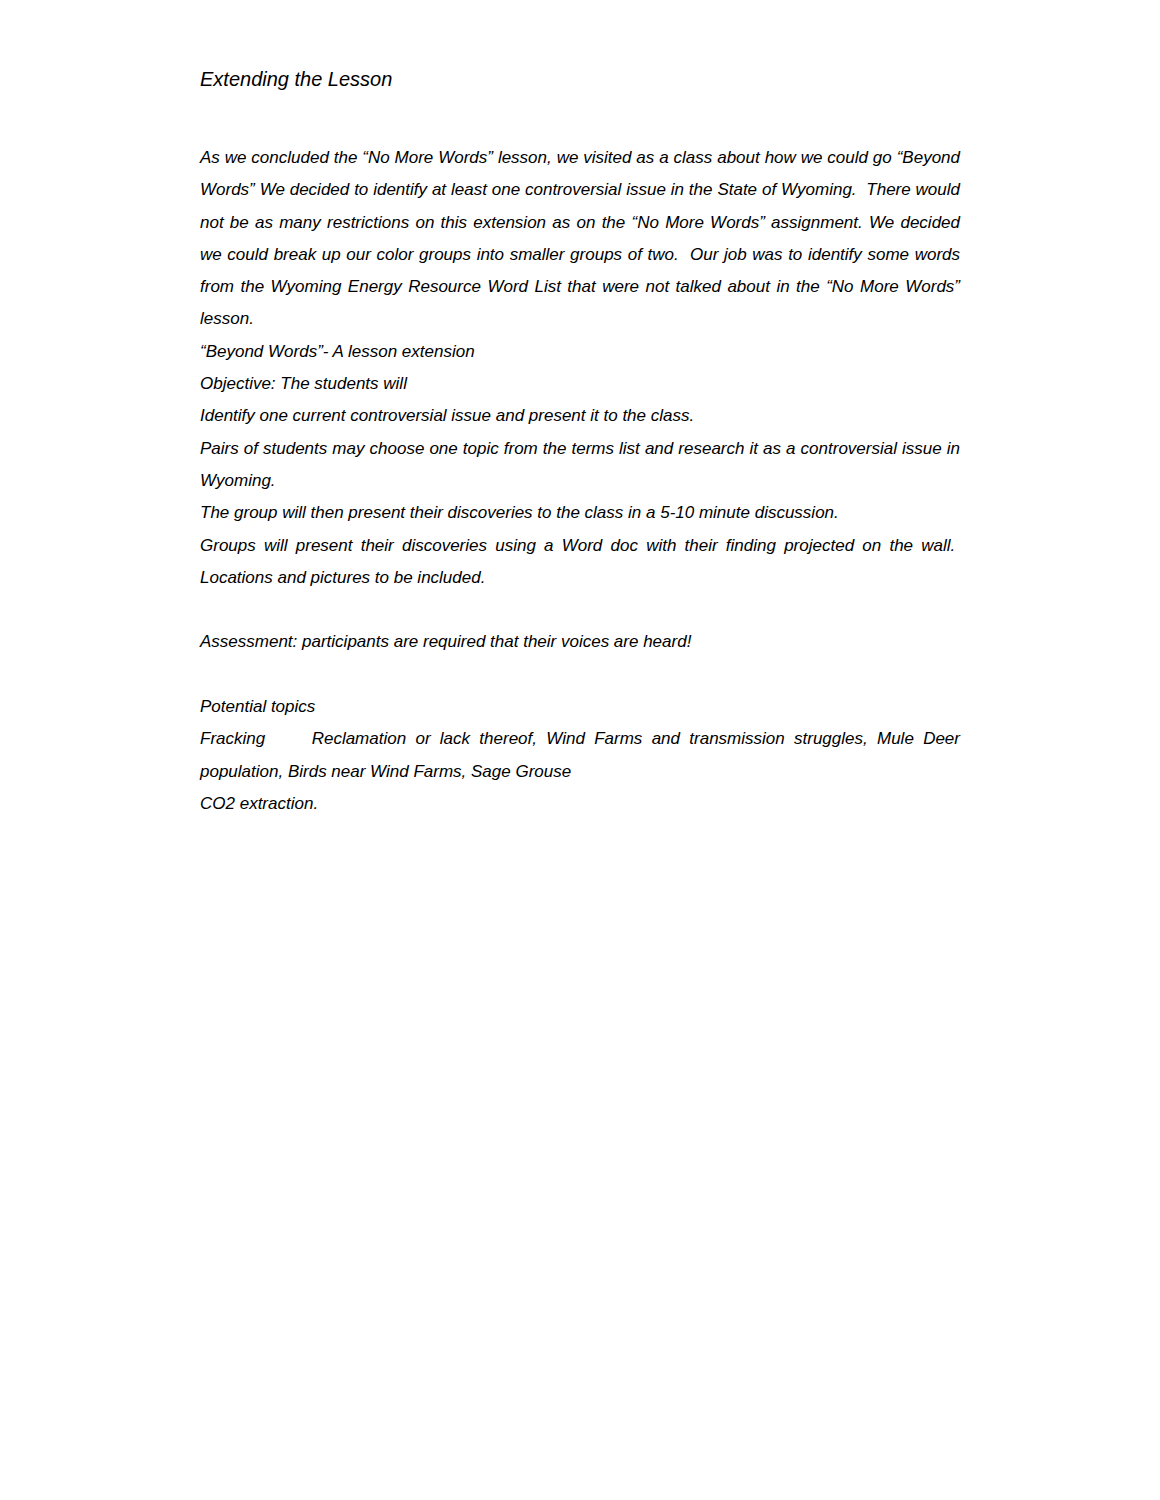Extending the Lesson
As we concluded the “No More Words” lesson, we visited as a class about how we could go “Beyond Words” We decided to identify at least one controversial issue in the State of Wyoming. There would not be as many restrictions on this extension as on the “No More Words” assignment. We decided we could break up our color groups into smaller groups of two. Our job was to identify some words from the Wyoming Energy Resource Word List that were not talked about in the “No More Words” lesson.
“Beyond Words”- A lesson extension
Objective: The students will
Identify one current controversial issue and present it to the class.
Pairs of students may choose one topic from the terms list and research it as a controversial issue in Wyoming.
The group will then present their discoveries to the class in a 5-10 minute discussion.
Groups will present their discoveries using a Word doc with their finding projected on the wall. Locations and pictures to be included.
Assessment: participants are required that their voices are heard!
Potential topics
Fracking Reclamation or lack thereof, Wind Farms and transmission struggles, Mule Deer population, Birds near Wind Farms, Sage Grouse
CO2 extraction.